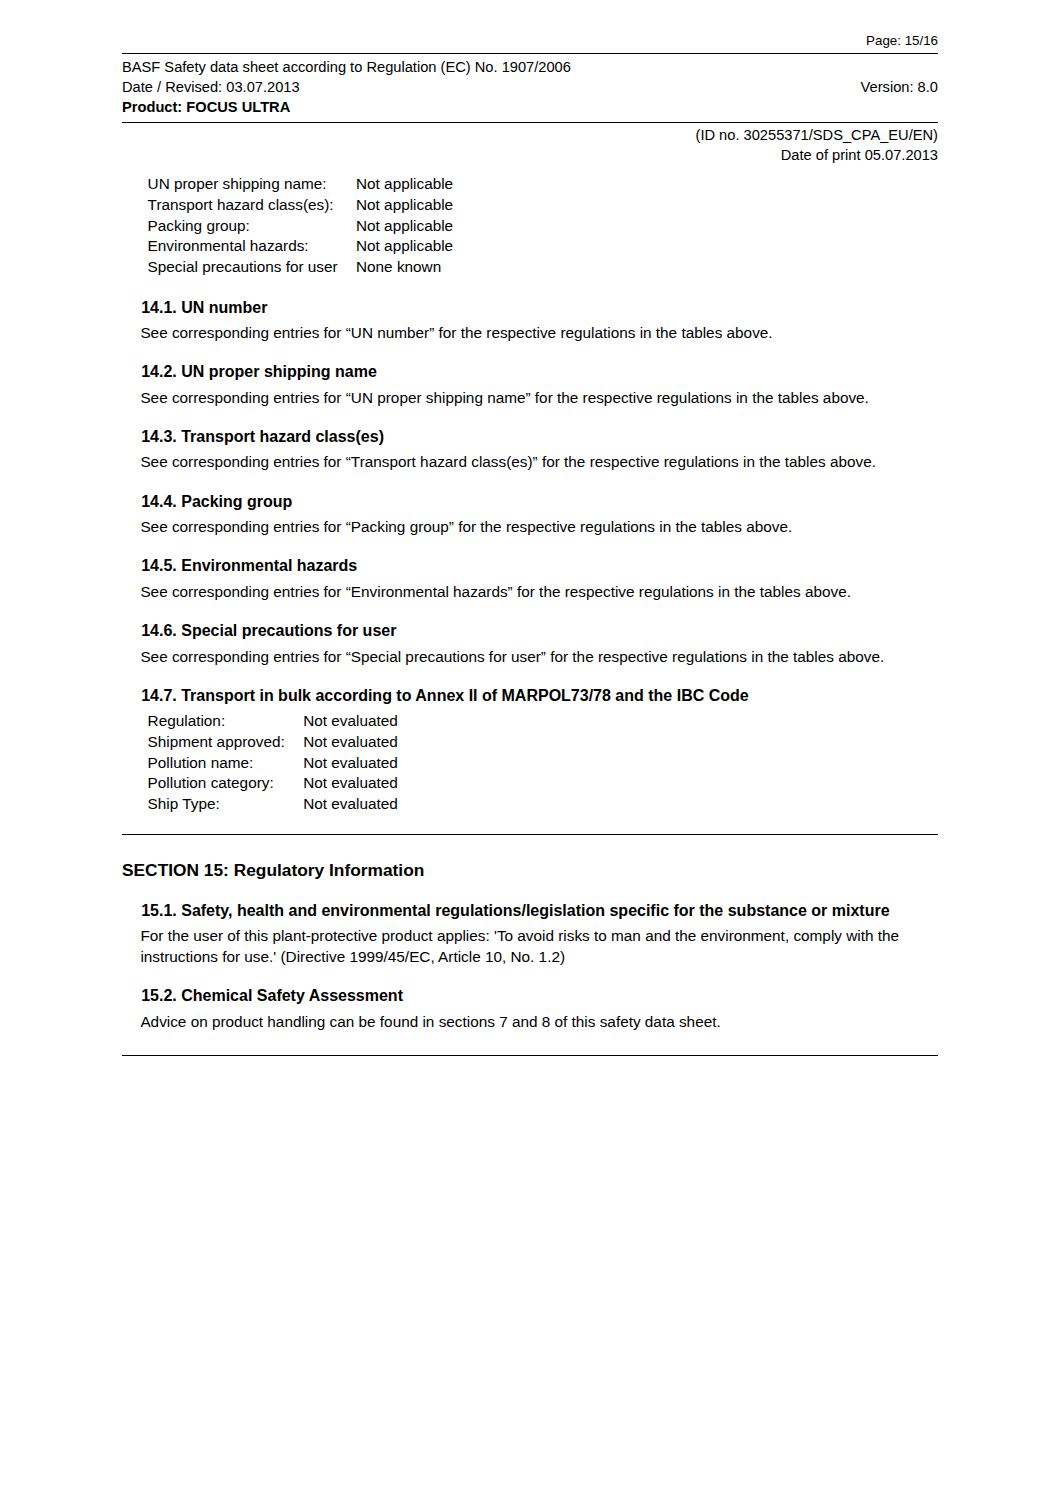Page: 15/16
BASF Safety data sheet according to Regulation (EC) No. 1907/2006
Date / Revised: 03.07.2013
Version: 8.0
Product: FOCUS ULTRA
(ID no. 30255371/SDS_CPA_EU/EN)
Date of print 05.07.2013
| UN proper shipping name: | Not applicable |
| Transport hazard class(es): | Not applicable |
| Packing group: | Not applicable |
| Environmental hazards: | Not applicable |
| Special precautions for user | None known |
14.1. UN number
See corresponding entries for “UN number” for the respective regulations in the tables above.
14.2. UN proper shipping name
See corresponding entries for “UN proper shipping name” for the respective regulations in the tables above.
14.3. Transport hazard class(es)
See corresponding entries for “Transport hazard class(es)” for the respective regulations in the tables above.
14.4. Packing group
See corresponding entries for “Packing group” for the respective regulations in the tables above.
14.5. Environmental hazards
See corresponding entries for “Environmental hazards” for the respective regulations in the tables above.
14.6. Special precautions for user
See corresponding entries for “Special precautions for user” for the respective regulations in the tables above.
14.7. Transport in bulk according to Annex II of MARPOL73/78 and the IBC Code
| Regulation: | Not evaluated |
| Shipment approved: | Not evaluated |
| Pollution name: | Not evaluated |
| Pollution category: | Not evaluated |
| Ship Type: | Not evaluated |
SECTION 15: Regulatory Information
15.1. Safety, health and environmental regulations/legislation specific for the substance or mixture
For the user of this plant-protective product applies: 'To avoid risks to man and the environment, comply with the instructions for use.' (Directive 1999/45/EC, Article 10, No. 1.2)
15.2. Chemical Safety Assessment
Advice on product handling can be found in sections 7 and 8 of this safety data sheet.